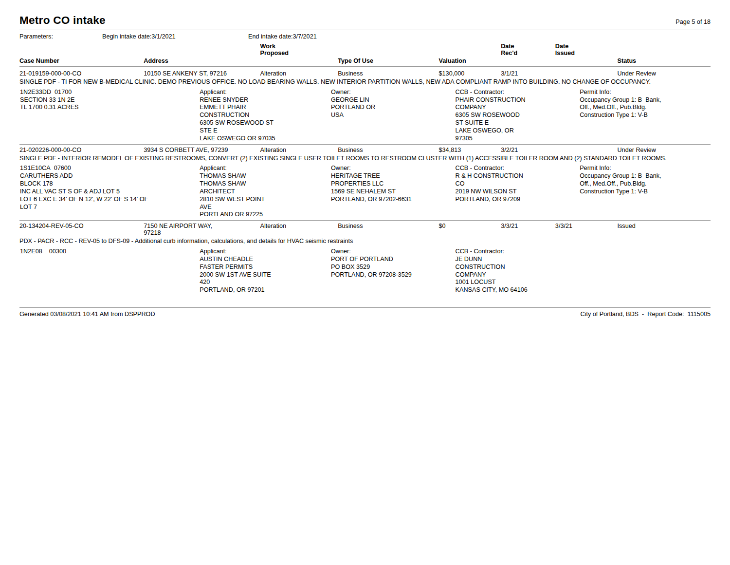Metro CO intake
Page 5 of 18
Parameters:
Begin intake date:3/1/2021
End intake date:3/7/2021
| | | Work Proposed | | | Date Rec'd | Date Issued | |
| --- | --- | --- | --- | --- | --- | --- | --- |
| Case Number | Address | | Type Of Use | Valuation | | | Status |
| 21-019159-000-00-CO | 10150 SE ANKENY ST, 97216 | Alteration | Business | $130,000 | 3/1/21 | | Under Review |
SINGLE PDF - TI FOR NEW B-MEDICAL CLINIC. DEMO PREVIOUS OFFICE. NO LOAD BEARING WALLS. NEW INTERIOR PARTITION WALLS, NEW ADA COMPLIANT RAMP INTO BUILDING. NO CHANGE OF OCCUPANCY.
| 1N2E33DD 01700 SECTION 33 1N 2E TL 1700 0.31 ACRES | | Applicant: RENEE SNYDER EMMETT PHAIR CONSTRUCTION 6305 SW ROSEWOOD ST STE E LAKE OSWEGO OR 97035 | Owner: GEORGE LIN PORTLAND OR USA | CCB - Contractor: PHAIR CONSTRUCTION COMPANY 6305 SW ROSEWOOD ST SUITE E LAKE OSWEGO, OR 97305 | Permit Info: Occupancy Group 1: B_Bank, Off., Med.Off., Pub.Bldg. Construction Type 1: V-B |
| 21-020226-000-00-CO | 3934 S CORBETT AVE, 97239 | Alteration | Business | $34,813 | 3/2/21 | | Under Review |
SINGLE PDF - INTERIOR REMODEL OF EXISTING RESTROOMS, CONVERT (2) EXISTING SINGLE USER TOILET ROOMS TO RESTROOM CLUSTER WITH (1) ACCESSIBLE TOILER ROOM AND (2) STANDARD TOILET ROOMS.
| 1S1E10CA 07600 CARUTHERS ADD BLOCK 178 INC ALL VAC ST S OF & ADJ LOT 5 LOT 6 EXC E 34' OF N 12', W 22' OF S 14' OF LOT 7 | | Applicant: THOMAS SHAW THOMAS SHAW ARCHITECT 2810 SW WEST POINT AVE PORTLAND OR 97225 | Owner: HERITAGE TREE PROPERTIES LLC 1569 SE NEHALEM ST PORTLAND, OR 97202-6631 | CCB - Contractor: R & H CONSTRUCTION CO 2019 NW WILSON ST PORTLAND, OR 97209 | Permit Info: Occupancy Group 1: B_Bank, Off., Med.Off., Pub.Bldg. Construction Type 1: V-B |
| 20-134204-REV-05-CO | 7150 NE AIRPORT WAY, 97218 | Alteration | Business | $0 | 3/3/21 | 3/3/21 | Issued |
PDX - PACR - RCC - REV-05 to DFS-09 - Additional curb information, calculations, and details for HVAC seismic restraints
| 1N2E08 00300 | | Applicant: AUSTIN CHEADLE FASTER PERMITS 2000 SW 1ST AVE SUITE 420 PORTLAND, OR 97201 | Owner: PORT OF PORTLAND PO BOX 3529 PORTLAND, OR 97208-3529 | CCB - Contractor: JE DUNN CONSTRUCTION COMPANY 1001 LOCUST KANSAS CITY, MO 64106 | |
Generated 03/08/2021 10:41 AM from DSPPROD
City of Portland, BDS - Report Code: 1115005